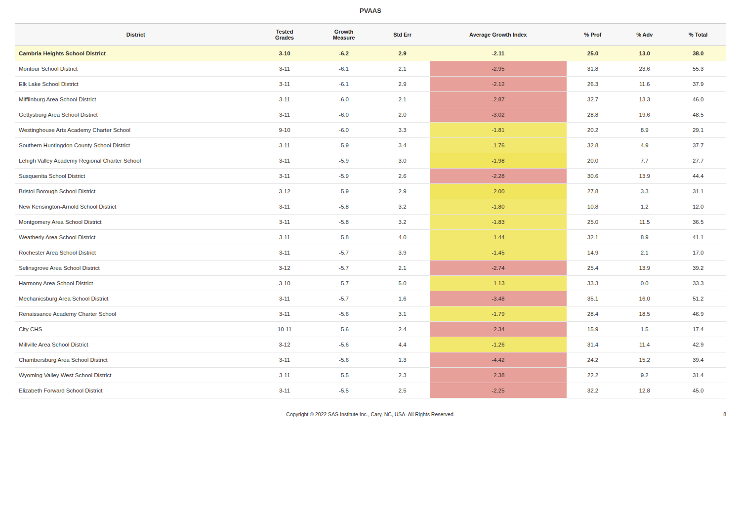PVAAS
| District | Tested Grades | Growth Measure | Std Err | Average Growth Index | % Prof | % Adv | % Total |
| --- | --- | --- | --- | --- | --- | --- | --- |
| Cambria Heights School District | 3-10 | -6.2 | 2.9 | -2.11 | 25.0 | 13.0 | 38.0 |
| Montour School District | 3-11 | -6.1 | 2.1 | -2.95 | 31.8 | 23.6 | 55.3 |
| Elk Lake School District | 3-11 | -6.1 | 2.9 | -2.12 | 26.3 | 11.6 | 37.9 |
| Mifflinburg Area School District | 3-11 | -6.0 | 2.1 | -2.87 | 32.7 | 13.3 | 46.0 |
| Gettysburg Area School District | 3-11 | -6.0 | 2.0 | -3.02 | 28.8 | 19.6 | 48.5 |
| Westinghouse Arts Academy Charter School | 9-10 | -6.0 | 3.3 | -1.81 | 20.2 | 8.9 | 29.1 |
| Southern Huntingdon County School District | 3-11 | -5.9 | 3.4 | -1.76 | 32.8 | 4.9 | 37.7 |
| Lehigh Valley Academy Regional Charter School | 3-11 | -5.9 | 3.0 | -1.98 | 20.0 | 7.7 | 27.7 |
| Susquenita School District | 3-11 | -5.9 | 2.6 | -2.28 | 30.6 | 13.9 | 44.4 |
| Bristol Borough School District | 3-12 | -5.9 | 2.9 | -2.00 | 27.8 | 3.3 | 31.1 |
| New Kensington-Arnold School District | 3-11 | -5.8 | 3.2 | -1.80 | 10.8 | 1.2 | 12.0 |
| Montgomery Area School District | 3-11 | -5.8 | 3.2 | -1.83 | 25.0 | 11.5 | 36.5 |
| Weatherly Area School District | 3-11 | -5.8 | 4.0 | -1.44 | 32.1 | 8.9 | 41.1 |
| Rochester Area School District | 3-11 | -5.7 | 3.9 | -1.45 | 14.9 | 2.1 | 17.0 |
| Selinsgrove Area School District | 3-12 | -5.7 | 2.1 | -2.74 | 25.4 | 13.9 | 39.2 |
| Harmony Area School District | 3-10 | -5.7 | 5.0 | -1.13 | 33.3 | 0.0 | 33.3 |
| Mechanicsburg Area School District | 3-11 | -5.7 | 1.6 | -3.48 | 35.1 | 16.0 | 51.2 |
| Renaissance Academy Charter School | 3-11 | -5.6 | 3.1 | -1.79 | 28.4 | 18.5 | 46.9 |
| City CHS | 10-11 | -5.6 | 2.4 | -2.34 | 15.9 | 1.5 | 17.4 |
| Millville Area School District | 3-12 | -5.6 | 4.4 | -1.26 | 31.4 | 11.4 | 42.9 |
| Chambersburg Area School District | 3-11 | -5.6 | 1.3 | -4.42 | 24.2 | 15.2 | 39.4 |
| Wyoming Valley West School District | 3-11 | -5.5 | 2.3 | -2.38 | 22.2 | 9.2 | 31.4 |
| Elizabeth Forward School District | 3-11 | -5.5 | 2.5 | -2.25 | 32.2 | 12.8 | 45.0 |
Copyright © 2022 SAS Institute Inc., Cary, NC, USA. All Rights Reserved. 8